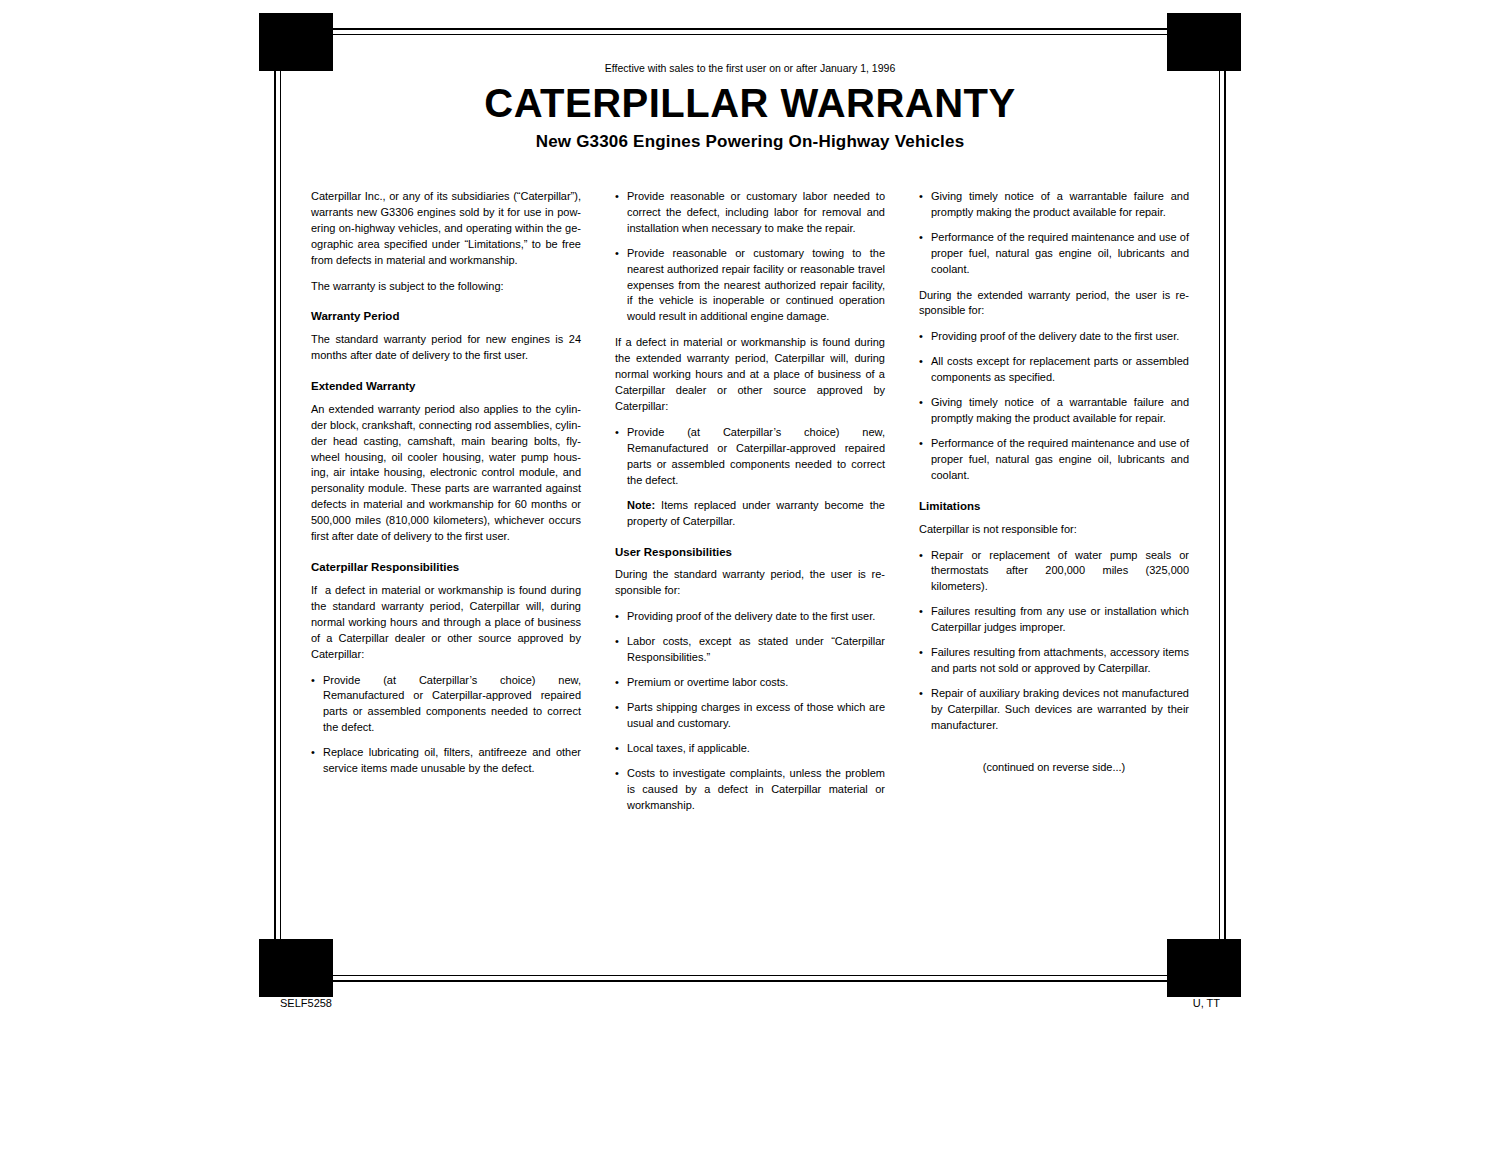Effective with sales to the first user on or after January 1, 1996
CATERPILLAR WARRANTY
New G3306 Engines Powering On-Highway Vehicles
Caterpillar Inc., or any of its subsidiaries (“Caterpillar”), warrants new G3306 engines sold by it for use in powering on-highway vehicles, and operating within the geographic area specified under “Limitations,” to be free from defects in material and workmanship.
The warranty is subject to the following:
Warranty Period
The standard warranty period for new engines is 24 months after date of delivery to the first user.
Extended Warranty
An extended warranty period also applies to the cylinder block, crankshaft, connecting rod assemblies, cylinder head casting, camshaft, main bearing bolts, flywheel housing, oil cooler housing, water pump housing, air intake housing, electronic control module, and personality module. These parts are warranted against defects in material and workmanship for 60 months or 500,000 miles (810,000 kilometers), whichever occurs first after date of delivery to the first user.
Caterpillar Responsibilities
If a defect in material or workmanship is found during the standard warranty period, Caterpillar will, during normal working hours and through a place of business of a Caterpillar dealer or other source approved by Caterpillar:
Provide (at Caterpillar’s choice) new, Remanufactured or Caterpillar-approved repaired parts or assembled components needed to correct the defect.
Replace lubricating oil, filters, antifreeze and other service items made unusable by the defect.
Provide reasonable or customary labor needed to correct the defect, including labor for removal and installation when necessary to make the repair.
Provide reasonable or customary towing to the nearest authorized repair facility or reasonable travel expenses from the nearest authorized repair facility, if the vehicle is inoperable or continued operation would result in additional engine damage.
If a defect in material or workmanship is found during the extended warranty period, Caterpillar will, during normal working hours and at a place of business of a Caterpillar dealer or other source approved by Caterpillar:
Provide (at Caterpillar’s choice) new, Remanufactured or Caterpillar-approved repaired parts or assembled components needed to correct the defect.
Note: Items replaced under warranty become the property of Caterpillar.
User Responsibilities
During the standard warranty period, the user is responsible for:
Providing proof of the delivery date to the first user.
Labor costs, except as stated under “Caterpillar Responsibilities.”
Premium or overtime labor costs.
Parts shipping charges in excess of those which are usual and customary.
Local taxes, if applicable.
Costs to investigate complaints, unless the problem is caused by a defect in Caterpillar material or workmanship.
Giving timely notice of a warrantable failure and promptly making the product available for repair.
Performance of the required maintenance and use of proper fuel, natural gas engine oil, lubricants and coolant.
During the extended warranty period, the user is responsible for:
Providing proof of the delivery date to the first user.
All costs except for replacement parts or assembled components as specified.
Giving timely notice of a warrantable failure and promptly making the product available for repair.
Performance of the required maintenance and use of proper fuel, natural gas engine oil, lubricants and coolant.
Limitations
Caterpillar is not responsible for:
Repair or replacement of water pump seals or thermostats after 200,000 miles (325,000 kilometers).
Failures resulting from any use or installation which Caterpillar judges improper.
Failures resulting from attachments, accessory items and parts not sold or approved by Caterpillar.
Repair of auxiliary braking devices not manufactured by Caterpillar. Such devices are warranted by their manufacturer.
(continued on reverse side...)
SELF5258 U, TT